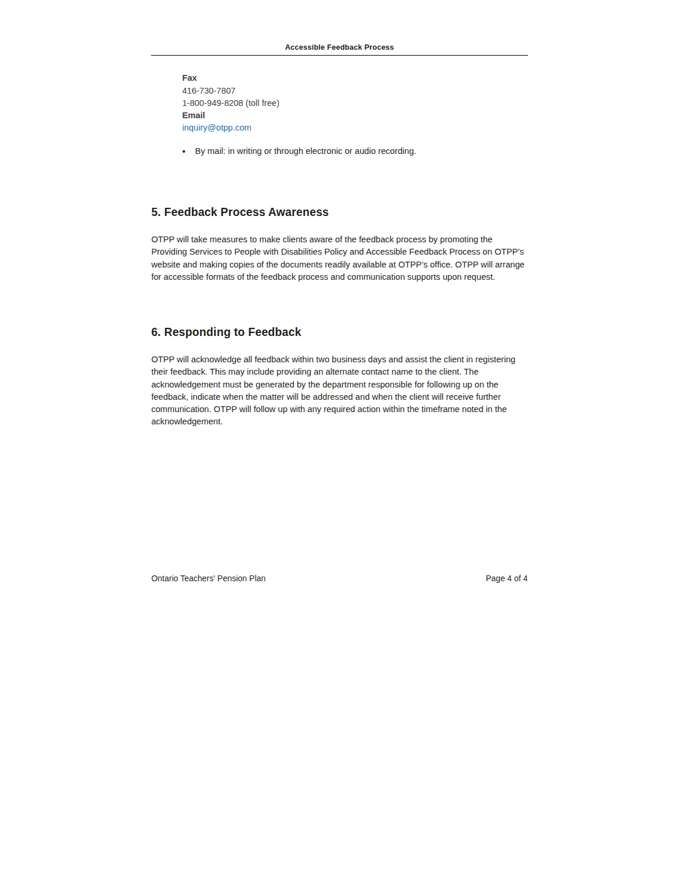Accessible Feedback Process
Fax
416-730-7807
1-800-949-8208 (toll free)
Email
inquiry@otpp.com
By mail: in writing or through electronic or audio recording.
5. Feedback Process Awareness
OTPP will take measures to make clients aware of the feedback process by promoting the Providing Services to People with Disabilities Policy and Accessible Feedback Process on OTPP’s website and making copies of the documents readily available at OTPP’s office. OTPP will arrange for accessible formats of the feedback process and communication supports upon request.
6. Responding to Feedback
OTPP will acknowledge all feedback within two business days and assist the client in registering their feedback. This may include providing an alternate contact name to the client. The acknowledgement must be generated by the department responsible for following up on the feedback, indicate when the matter will be addressed and when the client will receive further communication. OTPP will follow up with any required action within the timeframe noted in the acknowledgement.
Ontario Teachers' Pension Plan
Page 4 of 4